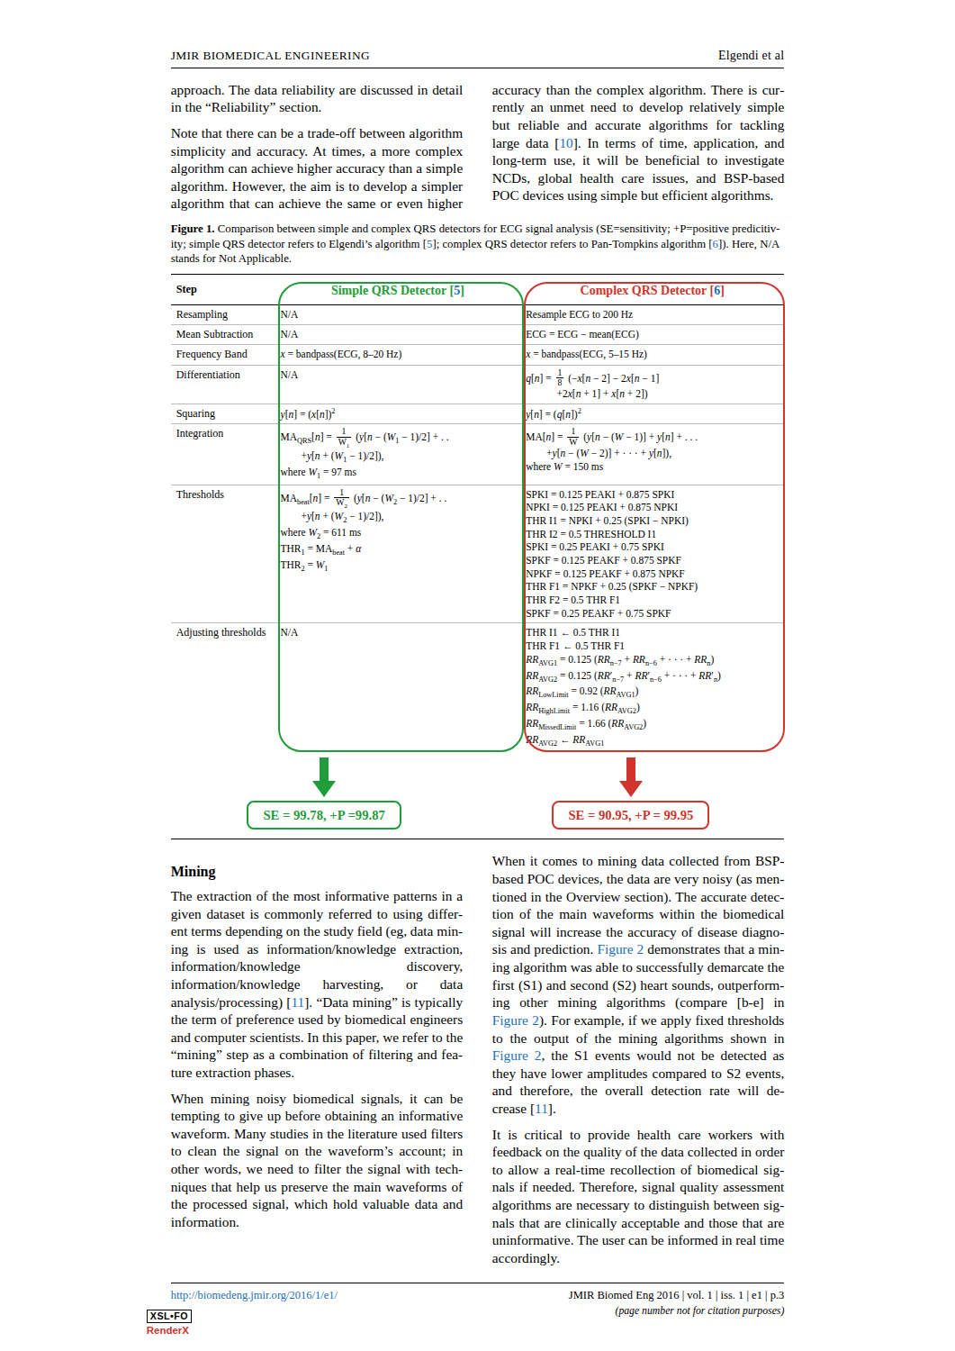JMIR Biomedical Engineering
Elgendi et al
approach. The data reliability are discussed in detail in the “Reliability” section.
Note that there can be a trade-off between algorithm simplicity and accuracy. At times, a more complex algorithm can achieve higher accuracy than a simple algorithm. However, the aim is to develop a simpler algorithm that can achieve the same or even higher accuracy than the complex algorithm. There is currently an unmet need to develop relatively simple but reliable and accurate algorithms for tackling large data [10]. In terms of time, application, and long-term use, it will be beneficial to investigate NCDs, global health care issues, and BSP-based POC devices using simple but efficient algorithms.
Figure 1. Comparison between simple and complex QRS detectors for ECG signal analysis (SE=sensitivity; +P=positive predicitivity; simple QRS detector refers to Elgendi’s algorithm [5]; complex QRS detector refers to Pan-Tompkins algorithm [6]). Here, N/A stands for Not Applicable.
| Step | Simple QRS Detector [ 5 ] | Complex QRS Detector [ 6 ] |
| --- | --- | --- |
| Resampling | N/A | Resample ECG to 200 Hz |
| Mean Subtraction | N/A | ECG = ECG − mean(ECG) |
| Frequency Band | x = bandpass(ECG, 8–20 Hz) | x = bandpass(ECG, 5–15 Hz) |
| Differentiation | N/A | q [ n ] = 1 8 (− x [ n − 2] − 2 x [ n − 1] +2 x [ n + 1] + x [ n + 2]) |
| Squaring | y [ n ] = ( x [ n ]) 2 | y [ n ] = ( q [ n ]) 2 |
| Integration | MA QRS [ n ] = 1 W 1 ( y [ n − ( W 1 − 1)/2] + . . + y [ n + ( W 1 − 1)/2]), where W 1 = 97 ms | MA[ n ] = 1 W ( y [ n − ( W − 1)] + y [ n ] + . . . + y [ n − ( W − 2)] + · · · + y [ n ]), where W = 150 ms |
| Thresholds | MA beat [ n ] = 1 W 2 ( y [ n − ( W 2 − 1)/2] + . . + y [ n + ( W 2 − 1)/2]), where W 2 = 611 ms THR 1 = MA beat + α THR 2 = W 1 | SPKI = 0.125 PEAKI + 0.875 SPKI NPKI = 0.125 PEAKI + 0.875 NPKI THR I1 = NPKI + 0.25 (SPKI − NPKI) THR I2 = 0.5 THRESHOLD I1 SPKI = 0.25 PEAKI + 0.75 SPKI SPKF = 0.125 PEAKF + 0.875 SPKF NPKF = 0.125 PEAKF + 0.875 NPKF THR F1 = NPKF + 0.25 (SPKF − NPKF) THR F2 = 0.5 THR F1 SPKF = 0.25 PEAKF + 0.75 SPKF |
| Adjusting thresholds | N/A | THR I1 ← 0.5 THR I1 THR F1 ← 0.5 THR F1 RR AVG1 = 0.125 ( RR n−7 + RR n−6 + · · · + RR n ) RR AVG2 = 0.125 ( RR ′ n−7 + RR ′ n−6 + · · · + RR ′ n ) RR LowLimit = 0.92 ( RR AVG1 ) RR HighLimit = 1.16 ( RR AVG2 ) RR MissedLimit = 1.66 ( RR AVG2 ) RR AVG2 ← RR AVG1 |
SE = 99.78, +P =99.87
SE = 90.95, +P = 99.95
Mining
The extraction of the most informative patterns in a given dataset is commonly referred to using different terms depending on the study field (eg, data mining is used as information/knowledge extraction, information/knowledge discovery, information/knowledge harvesting, or data analysis/processing) [11]. “Data mining” is typically the term of preference used by biomedical engineers and computer scientists. In this paper, we refer to the “mining” step as a combination of filtering and feature extraction phases.
When mining noisy biomedical signals, it can be tempting to give up before obtaining an informative waveform. Many studies in the literature used filters to clean the signal on the waveform’s account; in other words, we need to filter the signal with techniques that help us preserve the main waveforms of the processed signal, which hold valuable data and information.
When it comes to mining data collected from BSP-based POC devices, the data are very noisy (as mentioned in the Overview section). The accurate detection of the main waveforms within the biomedical signal will increase the accuracy of disease diagnosis and prediction. Figure 2 demonstrates that a mining algorithm was able to successfully demarcate the first (S1) and second (S2) heart sounds, outperforming other mining algorithms (compare [b-e] in Figure 2). For example, if we apply fixed thresholds to the output of the mining algorithms shown in Figure 2, the S1 events would not be detected as they have lower amplitudes compared to S2 events, and therefore, the overall detection rate will decrease [11].
It is critical to provide health care workers with feedback on the quality of the data collected in order to allow a real-time recollection of biomedical signals if needed. Therefore, signal quality assessment algorithms are necessary to distinguish between signals that are clinically acceptable and those that are uninformative. The user can be informed in real time accordingly.
http://biomedeng.jmir.org/2016/1/e1/
JMIR Biomed Eng 2016 | vol. 1 | iss. 1 | e1 | p.3
(page number not for citation purposes)
XSL•FO
RenderX